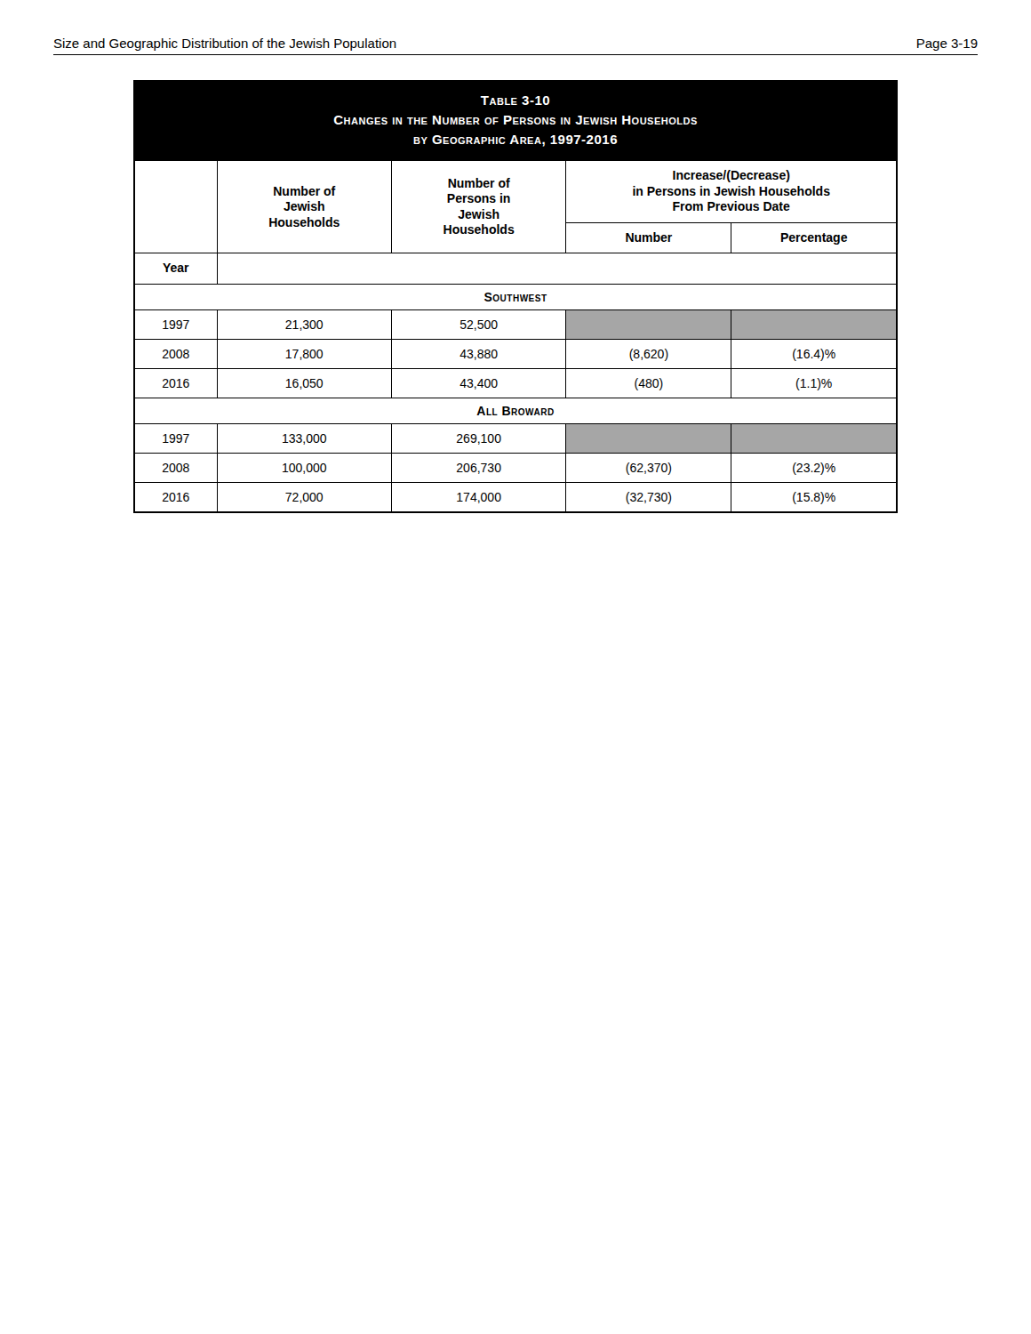Size and Geographic Distribution of the Jewish Population Page 3-19
Table 3-10 Changes in the Number of Persons in Jewish Households by Geographic Area, 1997-2016
| | Number of Jewish Households | Number of Persons in Jewish Households | Increase/(Decrease) in Persons in Jewish Households From Previous Date |
| --- | --- | --- | --- |
| Number | Percentage |
| Year | | | | |
| Southwest |
| 1997 | 21,300 | 52,500 | | |
| 2008 | 17,800 | 43,880 | (8,620) | (16.4)% |
| 2016 | 16,050 | 43,400 | (480) | (1.1)% |
| All Broward |
| 1997 | 133,000 | 269,100 | | |
| 2008 | 100,000 | 206,730 | (62,370) | (23.2)% |
| 2016 | 72,000 | 174,000 | (32,730) | (15.8)% |